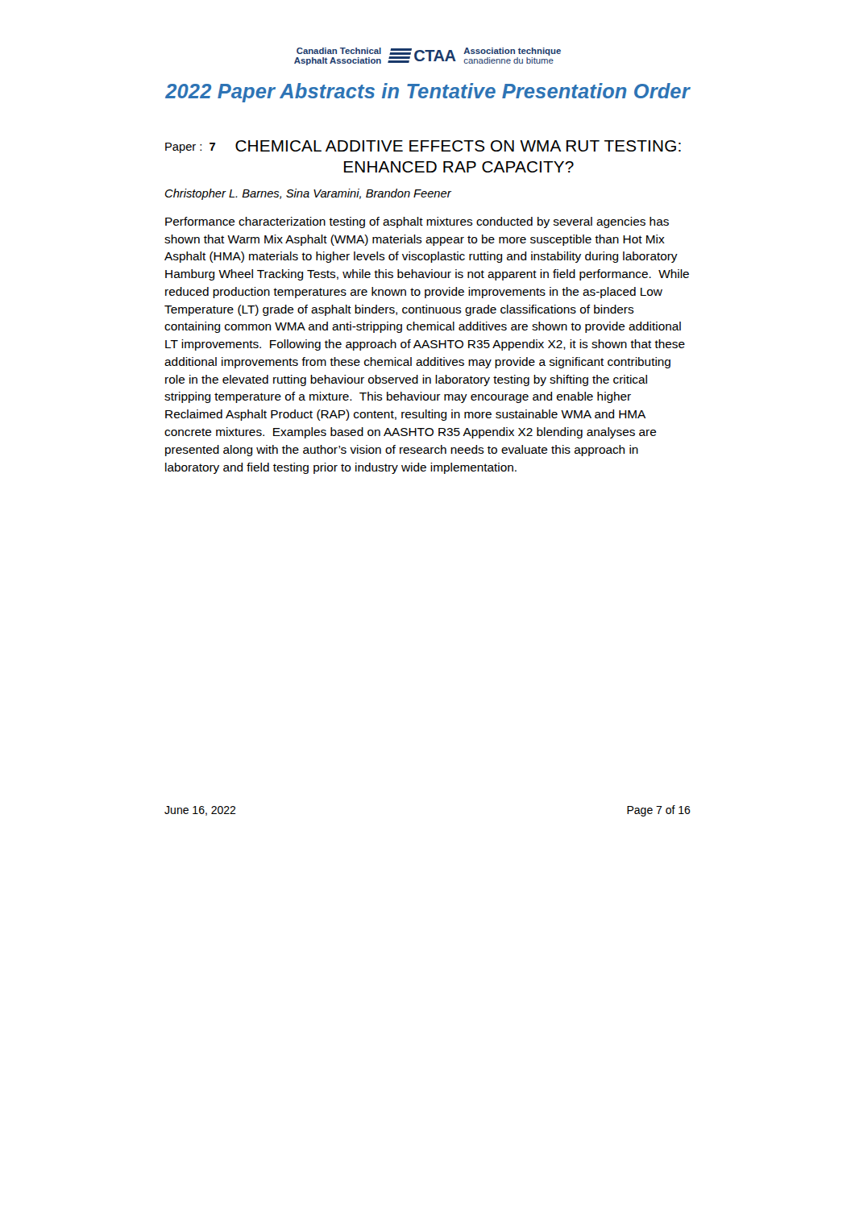Canadian Technical Asphalt Association CTAA Association technique canadienne du bitume
2022 Paper Abstracts in Tentative Presentation Order
Paper : 7
CHEMICAL ADDITIVE EFFECTS ON WMA RUT TESTING:
ENHANCED RAP CAPACITY?
Christopher L. Barnes, Sina Varamini, Brandon Feener
Performance characterization testing of asphalt mixtures conducted by several agencies has shown that Warm Mix Asphalt (WMA) materials appear to be more susceptible than Hot Mix Asphalt (HMA) materials to higher levels of viscoplastic rutting and instability during laboratory Hamburg Wheel Tracking Tests, while this behaviour is not apparent in field performance. While reduced production temperatures are known to provide improvements in the as-placed Low Temperature (LT) grade of asphalt binders, continuous grade classifications of binders containing common WMA and anti-stripping chemical additives are shown to provide additional LT improvements. Following the approach of AASHTO R35 Appendix X2, it is shown that these additional improvements from these chemical additives may provide a significant contributing role in the elevated rutting behaviour observed in laboratory testing by shifting the critical stripping temperature of a mixture. This behaviour may encourage and enable higher Reclaimed Asphalt Product (RAP) content, resulting in more sustainable WMA and HMA concrete mixtures. Examples based on AASHTO R35 Appendix X2 blending analyses are presented along with the author’s vision of research needs to evaluate this approach in laboratory and field testing prior to industry wide implementation.
June 16, 2022 Page 7 of 16